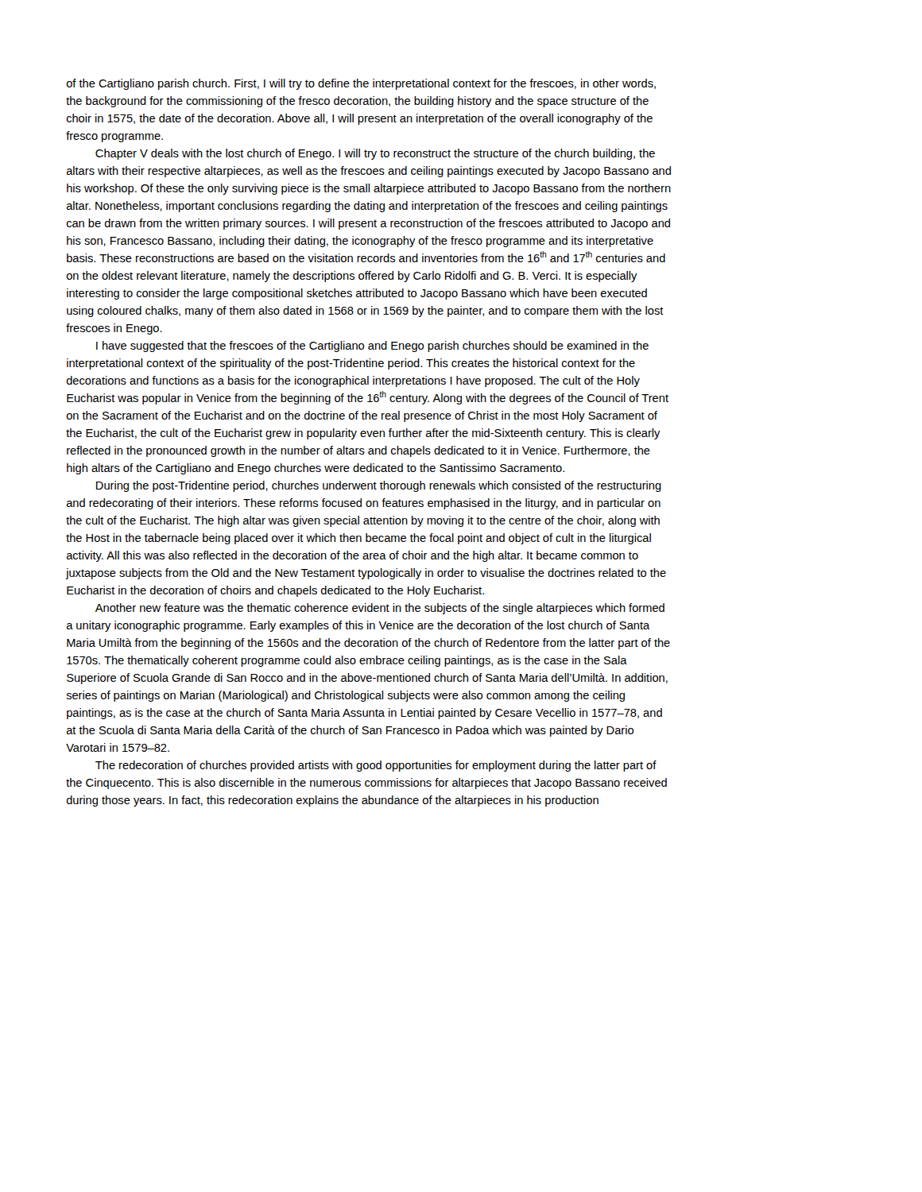of the Cartigliano parish church. First, I will try to define the interpretational context for the frescoes, in other words, the background for the commissioning of the fresco decoration, the building history and the space structure of the choir in 1575, the date of the decoration. Above all, I will present an interpretation of the overall iconography of the fresco programme.
Chapter V deals with the lost church of Enego. I will try to reconstruct the structure of the church building, the altars with their respective altarpieces, as well as the frescoes and ceiling paintings executed by Jacopo Bassano and his workshop. Of these the only surviving piece is the small altarpiece attributed to Jacopo Bassano from the northern altar. Nonetheless, important conclusions regarding the dating and interpretation of the frescoes and ceiling paintings can be drawn from the written primary sources. I will present a reconstruction of the frescoes attributed to Jacopo and his son, Francesco Bassano, including their dating, the iconography of the fresco programme and its interpretative basis. These reconstructions are based on the visitation records and inventories from the 16th and 17th centuries and on the oldest relevant literature, namely the descriptions offered by Carlo Ridolfi and G. B. Verci. It is especially interesting to consider the large compositional sketches attributed to Jacopo Bassano which have been executed using coloured chalks, many of them also dated in 1568 or in 1569 by the painter, and to compare them with the lost frescoes in Enego.
I have suggested that the frescoes of the Cartigliano and Enego parish churches should be examined in the interpretational context of the spirituality of the post-Tridentine period. This creates the historical context for the decorations and functions as a basis for the iconographical interpretations I have proposed. The cult of the Holy Eucharist was popular in Venice from the beginning of the 16th century. Along with the degrees of the Council of Trent on the Sacrament of the Eucharist and on the doctrine of the real presence of Christ in the most Holy Sacrament of the Eucharist, the cult of the Eucharist grew in popularity even further after the mid-Sixteenth century. This is clearly reflected in the pronounced growth in the number of altars and chapels dedicated to it in Venice. Furthermore, the high altars of the Cartigliano and Enego churches were dedicated to the Santissimo Sacramento.
During the post-Tridentine period, churches underwent thorough renewals which consisted of the restructuring and redecorating of their interiors. These reforms focused on features emphasised in the liturgy, and in particular on the cult of the Eucharist. The high altar was given special attention by moving it to the centre of the choir, along with the Host in the tabernacle being placed over it which then became the focal point and object of cult in the liturgical activity. All this was also reflected in the decoration of the area of choir and the high altar. It became common to juxtapose subjects from the Old and the New Testament typologically in order to visualise the doctrines related to the Eucharist in the decoration of choirs and chapels dedicated to the Holy Eucharist.
Another new feature was the thematic coherence evident in the subjects of the single altarpieces which formed a unitary iconographic programme. Early examples of this in Venice are the decoration of the lost church of Santa Maria Umiltà from the beginning of the 1560s and the decoration of the church of Redentore from the latter part of the 1570s. The thematically coherent programme could also embrace ceiling paintings, as is the case in the Sala Superiore of Scuola Grande di San Rocco and in the above-mentioned church of Santa Maria dell’Umiltà. In addition, series of paintings on Marian (Mariological) and Christological subjects were also common among the ceiling paintings, as is the case at the church of Santa Maria Assunta in Lentiai painted by Cesare Vecellio in 1577–78, and at the Scuola di Santa Maria della Carità of the church of San Francesco in Padoa which was painted by Dario Varotari in 1579–82.
The redecoration of churches provided artists with good opportunities for employment during the latter part of the Cinquecento. This is also discernible in the numerous commissions for altarpieces that Jacopo Bassano received during those years. In fact, this redecoration explains the abundance of the altarpieces in his production